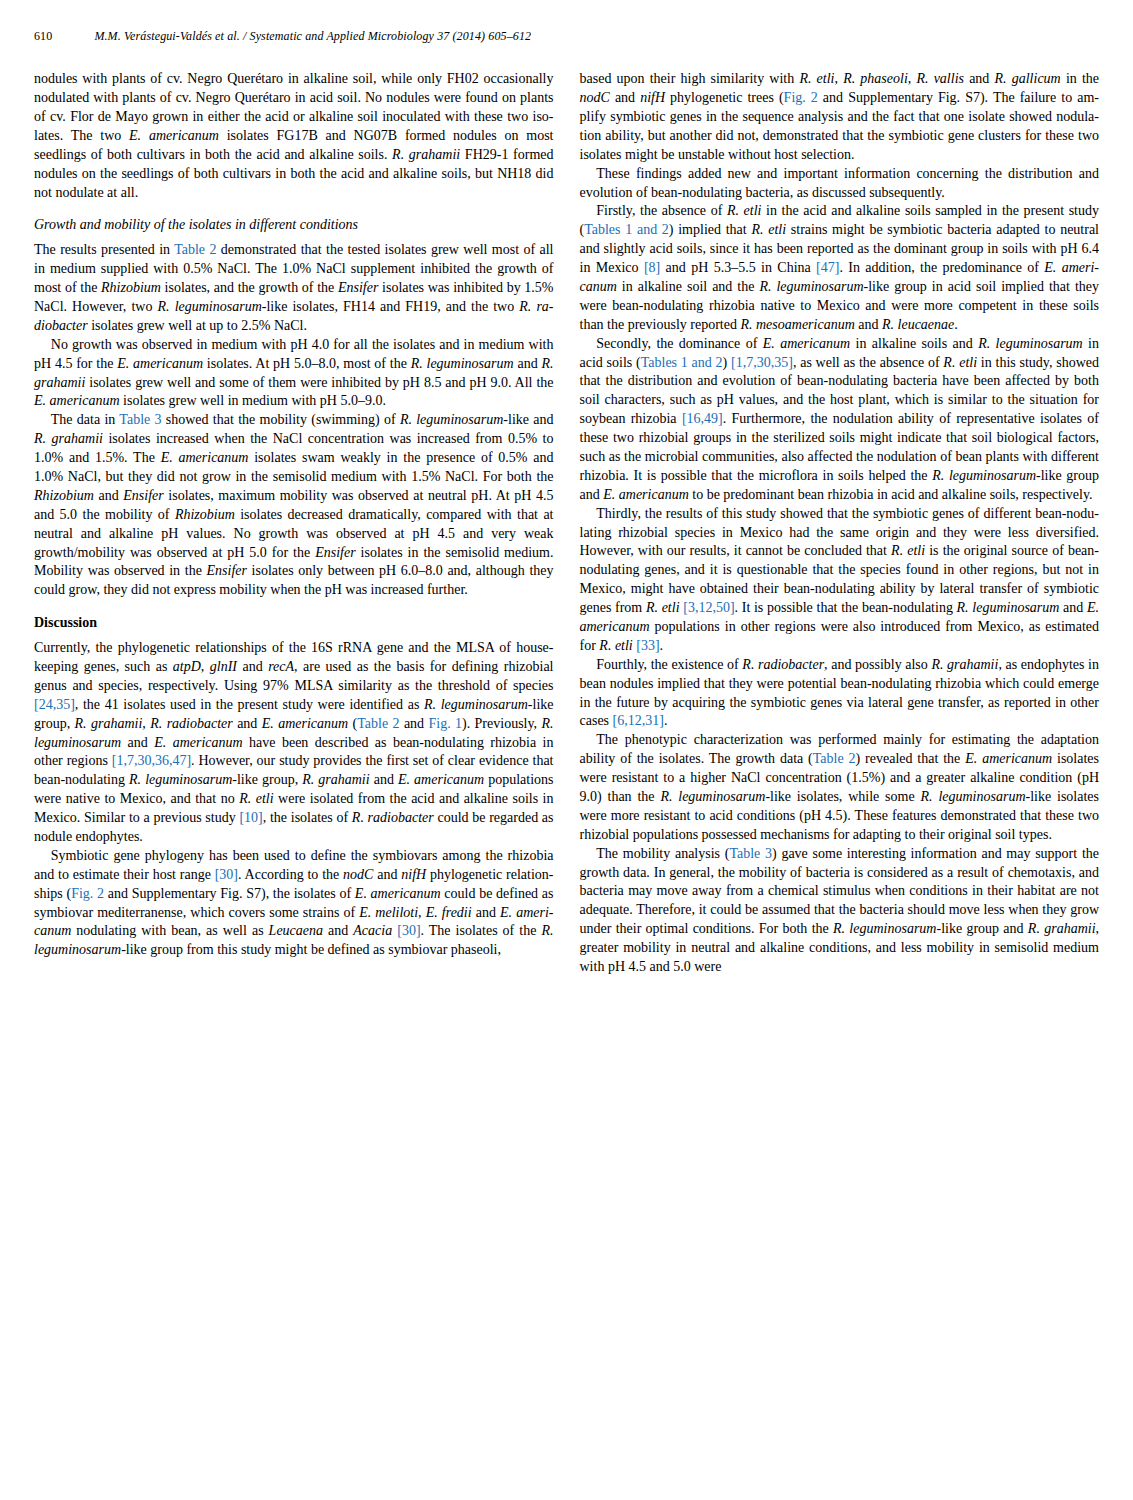610 M.M. Verástegui-Valdés et al. / Systematic and Applied Microbiology 37 (2014) 605–612
nodules with plants of cv. Negro Querétaro in alkaline soil, while only FH02 occasionally nodulated with plants of cv. Negro Querétaro in acid soil. No nodules were found on plants of cv. Flor de Mayo grown in either the acid or alkaline soil inoculated with these two isolates. The two E. americanum isolates FG17B and NG07B formed nodules on most seedlings of both cultivars in both the acid and alkaline soils. R. grahamii FH29-1 formed nodules on the seedlings of both cultivars in both the acid and alkaline soils, but NH18 did not nodulate at all.
Growth and mobility of the isolates in different conditions
The results presented in Table 2 demonstrated that the tested isolates grew well most of all in medium supplied with 0.5% NaCl. The 1.0% NaCl supplement inhibited the growth of most of the Rhizobium isolates, and the growth of the Ensifer isolates was inhibited by 1.5% NaCl. However, two R. leguminosarum-like isolates, FH14 and FH19, and the two R. radiobacter isolates grew well at up to 2.5% NaCl.
No growth was observed in medium with pH 4.0 for all the isolates and in medium with pH 4.5 for the E. americanum isolates. At pH 5.0–8.0, most of the R. leguminosarum and R. grahamii isolates grew well and some of them were inhibited by pH 8.5 and pH 9.0. All the E. americanum isolates grew well in medium with pH 5.0–9.0.
The data in Table 3 showed that the mobility (swimming) of R. leguminosarum-like and R. grahamii isolates increased when the NaCl concentration was increased from 0.5% to 1.0% and 1.5%. The E. americanum isolates swam weakly in the presence of 0.5% and 1.0% NaCl, but they did not grow in the semisolid medium with 1.5% NaCl. For both the Rhizobium and Ensifer isolates, maximum mobility was observed at neutral pH. At pH 4.5 and 5.0 the mobility of Rhizobium isolates decreased dramatically, compared with that at neutral and alkaline pH values. No growth was observed at pH 4.5 and very weak growth/mobility was observed at pH 5.0 for the Ensifer isolates in the semisolid medium. Mobility was observed in the Ensifer isolates only between pH 6.0–8.0 and, although they could grow, they did not express mobility when the pH was increased further.
Discussion
Currently, the phylogenetic relationships of the 16S rRNA gene and the MLSA of housekeeping genes, such as atpD, glnII and recA, are used as the basis for defining rhizobial genus and species, respectively. Using 97% MLSA similarity as the threshold of species [24,35], the 41 isolates used in the present study were identified as R. leguminosarum-like group, R. grahamii, R. radiobacter and E. americanum (Table 2 and Fig. 1). Previously, R. leguminosarum and E. americanum have been described as bean-nodulating rhizobia in other regions [1,7,30,36,47]. However, our study provides the first set of clear evidence that bean-nodulating R. leguminosarum-like group, R. grahamii and E. americanum populations were native to Mexico, and that no R. etli were isolated from the acid and alkaline soils in Mexico. Similar to a previous study [10], the isolates of R. radiobacter could be regarded as nodule endophytes.
Symbiotic gene phylogeny has been used to define the symbiovars among the rhizobia and to estimate their host range [30]. According to the nodC and nifH phylogenetic relationships (Fig. 2 and Supplementary Fig. S7), the isolates of E. americanum could be defined as symbiovar mediterranense, which covers some strains of E. meliloti, E. fredii and E. americanum nodulating with bean, as well as Leucaena and Acacia [30]. The isolates of the R. leguminosarum-like group from this study might be defined as symbiovar phaseoli,
based upon their high similarity with R. etli, R. phaseoli, R. vallis and R. gallicum in the nodC and nifH phylogenetic trees (Fig. 2 and Supplementary Fig. S7). The failure to amplify symbiotic genes in the sequence analysis and the fact that one isolate showed nodulation ability, but another did not, demonstrated that the symbiotic gene clusters for these two isolates might be unstable without host selection.
These findings added new and important information concerning the distribution and evolution of bean-nodulating bacteria, as discussed subsequently.
Firstly, the absence of R. etli in the acid and alkaline soils sampled in the present study (Tables 1 and 2) implied that R. etli strains might be symbiotic bacteria adapted to neutral and slightly acid soils, since it has been reported as the dominant group in soils with pH 6.4 in Mexico [8] and pH 5.3–5.5 in China [47]. In addition, the predominance of E. americanum in alkaline soil and the R. leguminosarum-like group in acid soil implied that they were bean-nodulating rhizobia native to Mexico and were more competent in these soils than the previously reported R. mesoamericanum and R. leucaenae.
Secondly, the dominance of E. americanum in alkaline soils and R. leguminosarum in acid soils (Tables 1 and 2) [1,7,30,35], as well as the absence of R. etli in this study, showed that the distribution and evolution of bean-nodulating bacteria have been affected by both soil characters, such as pH values, and the host plant, which is similar to the situation for soybean rhizobia [16,49]. Furthermore, the nodulation ability of representative isolates of these two rhizobial groups in the sterilized soils might indicate that soil biological factors, such as the microbial communities, also affected the nodulation of bean plants with different rhizobia. It is possible that the microflora in soils helped the R. leguminosarum-like group and E. americanum to be predominant bean rhizobia in acid and alkaline soils, respectively.
Thirdly, the results of this study showed that the symbiotic genes of different bean-nodulating rhizobial species in Mexico had the same origin and they were less diversified. However, with our results, it cannot be concluded that R. etli is the original source of bean-nodulating genes, and it is questionable that the species found in other regions, but not in Mexico, might have obtained their bean-nodulating ability by lateral transfer of symbiotic genes from R. etli [3,12,50]. It is possible that the bean-nodulating R. leguminosarum and E. americanum populations in other regions were also introduced from Mexico, as estimated for R. etli [33].
Fourthly, the existence of R. radiobacter, and possibly also R. grahamii, as endophytes in bean nodules implied that they were potential bean-nodulating rhizobia which could emerge in the future by acquiring the symbiotic genes via lateral gene transfer, as reported in other cases [6,12,31].
The phenotypic characterization was performed mainly for estimating the adaptation ability of the isolates. The growth data (Table 2) revealed that the E. americanum isolates were resistant to a higher NaCl concentration (1.5%) and a greater alkaline condition (pH 9.0) than the R. leguminosarum-like isolates, while some R. leguminosarum-like isolates were more resistant to acid conditions (pH 4.5). These features demonstrated that these two rhizobial populations possessed mechanisms for adapting to their original soil types.
The mobility analysis (Table 3) gave some interesting information and may support the growth data. In general, the mobility of bacteria is considered as a result of chemotaxis, and bacteria may move away from a chemical stimulus when conditions in their habitat are not adequate. Therefore, it could be assumed that the bacteria should move less when they grow under their optimal conditions. For both the R. leguminosarum-like group and R. grahamii, greater mobility in neutral and alkaline conditions, and less mobility in semisolid medium with pH 4.5 and 5.0 were